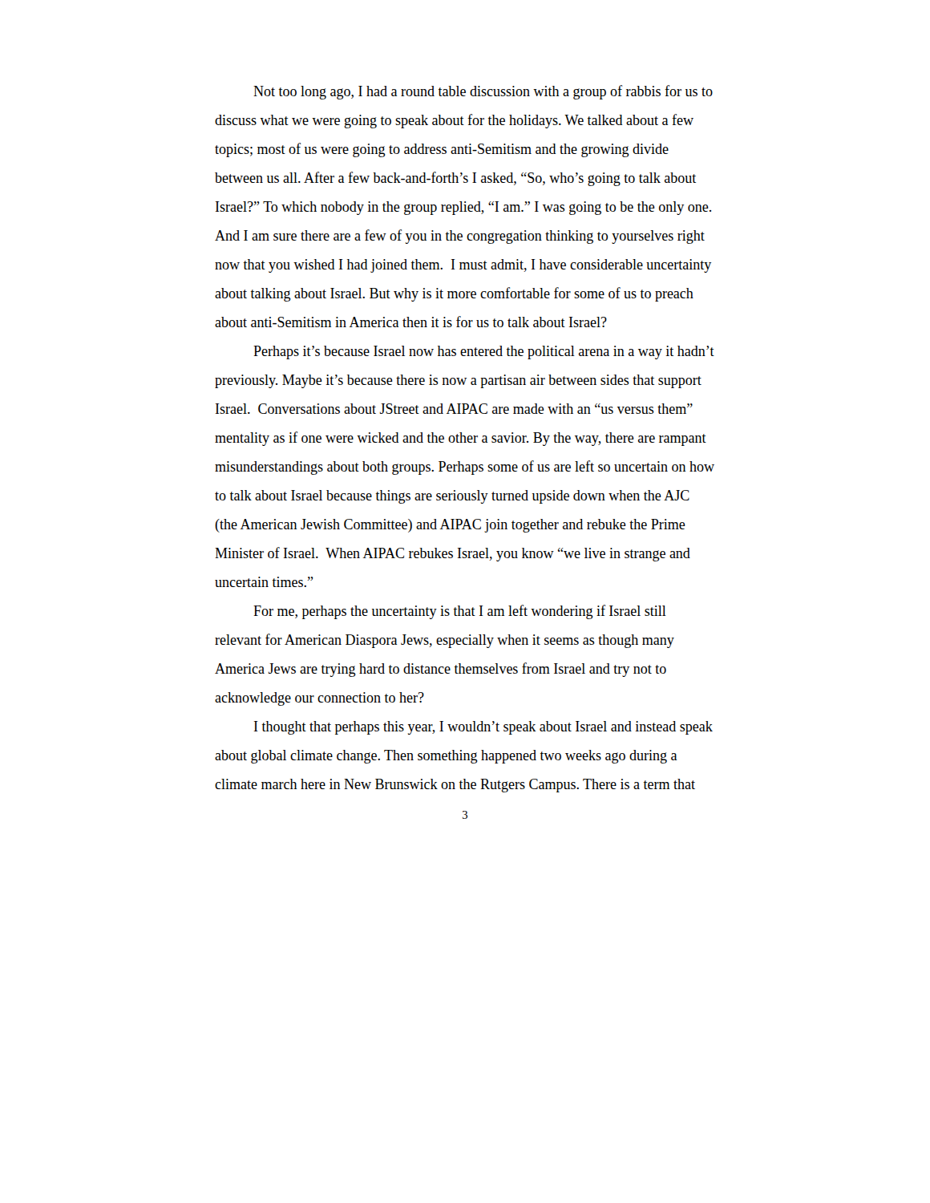Not too long ago, I had a round table discussion with a group of rabbis for us to discuss what we were going to speak about for the holidays. We talked about a few topics; most of us were going to address anti-Semitism and the growing divide between us all. After a few back-and-forth’s I asked, “So, who’s going to talk about Israel?” To which nobody in the group replied, “I am.” I was going to be the only one. And I am sure there are a few of you in the congregation thinking to yourselves right now that you wished I had joined them. I must admit, I have considerable uncertainty about talking about Israel. But why is it more comfortable for some of us to preach about anti-Semitism in America then it is for us to talk about Israel?
Perhaps it’s because Israel now has entered the political arena in a way it hadn’t previously. Maybe it’s because there is now a partisan air between sides that support Israel. Conversations about JStreet and AIPAC are made with an “us versus them” mentality as if one were wicked and the other a savior. By the way, there are rampant misunderstandings about both groups. Perhaps some of us are left so uncertain on how to talk about Israel because things are seriously turned upside down when the AJC (the American Jewish Committee) and AIPAC join together and rebuke the Prime Minister of Israel. When AIPAC rebukes Israel, you know “we live in strange and uncertain times.”
For me, perhaps the uncertainty is that I am left wondering if Israel still relevant for American Diaspora Jews, especially when it seems as though many America Jews are trying hard to distance themselves from Israel and try not to acknowledge our connection to her?
I thought that perhaps this year, I wouldn’t speak about Israel and instead speak about global climate change. Then something happened two weeks ago during a climate march here in New Brunswick on the Rutgers Campus. There is a term that
3